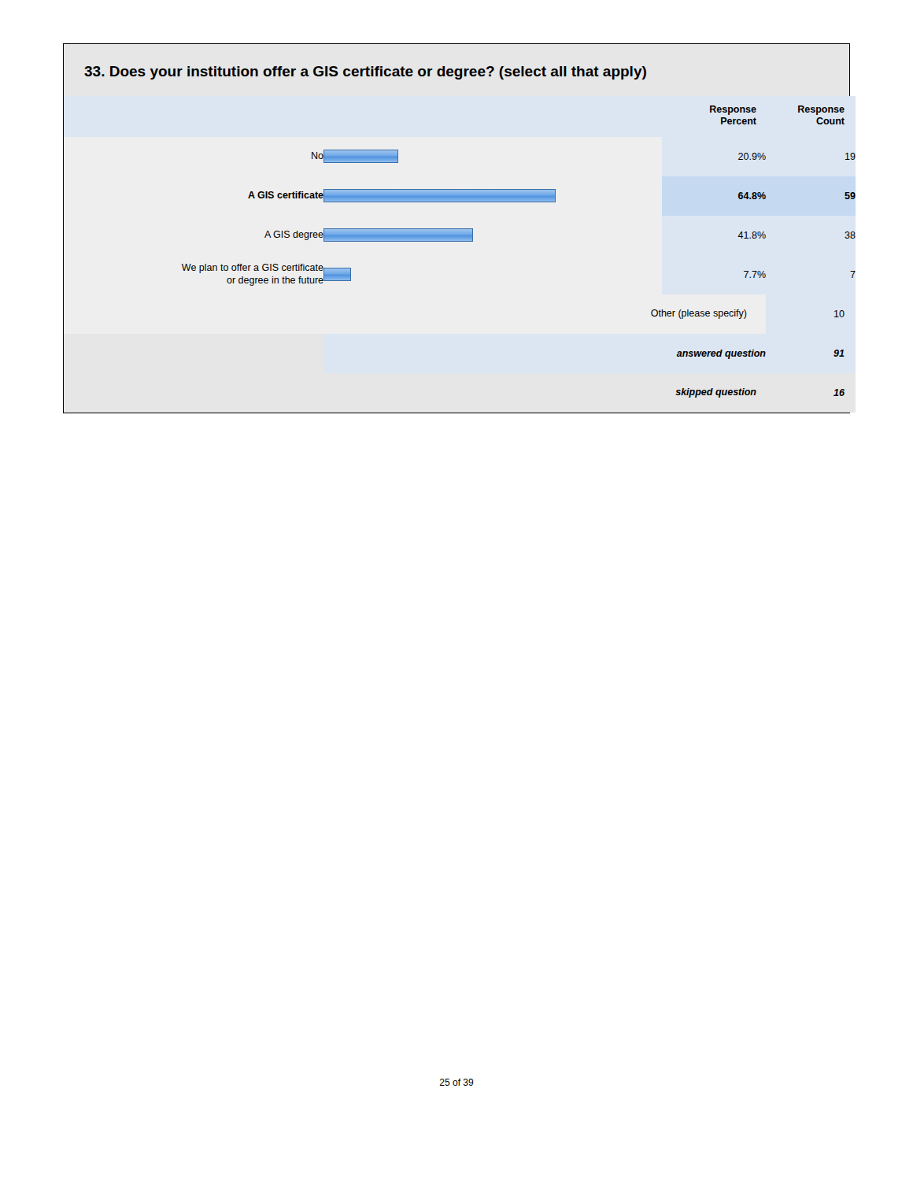33. Does your institution offer a GIS certificate or degree? (select all that apply)
| | | Response Percent | Response Count |
| No | | 20.9% | 19 |
| A GIS certificate | | 64.8% | 59 |
| A GIS degree | | 41.8% | 38 |
| We plan to offer a GIS certificate or degree in the future | | 7.7% | 7 |
| Other (please specify) | 10 |
| | | answered question | 91 |
| skipped question | 16 |
25 of 39